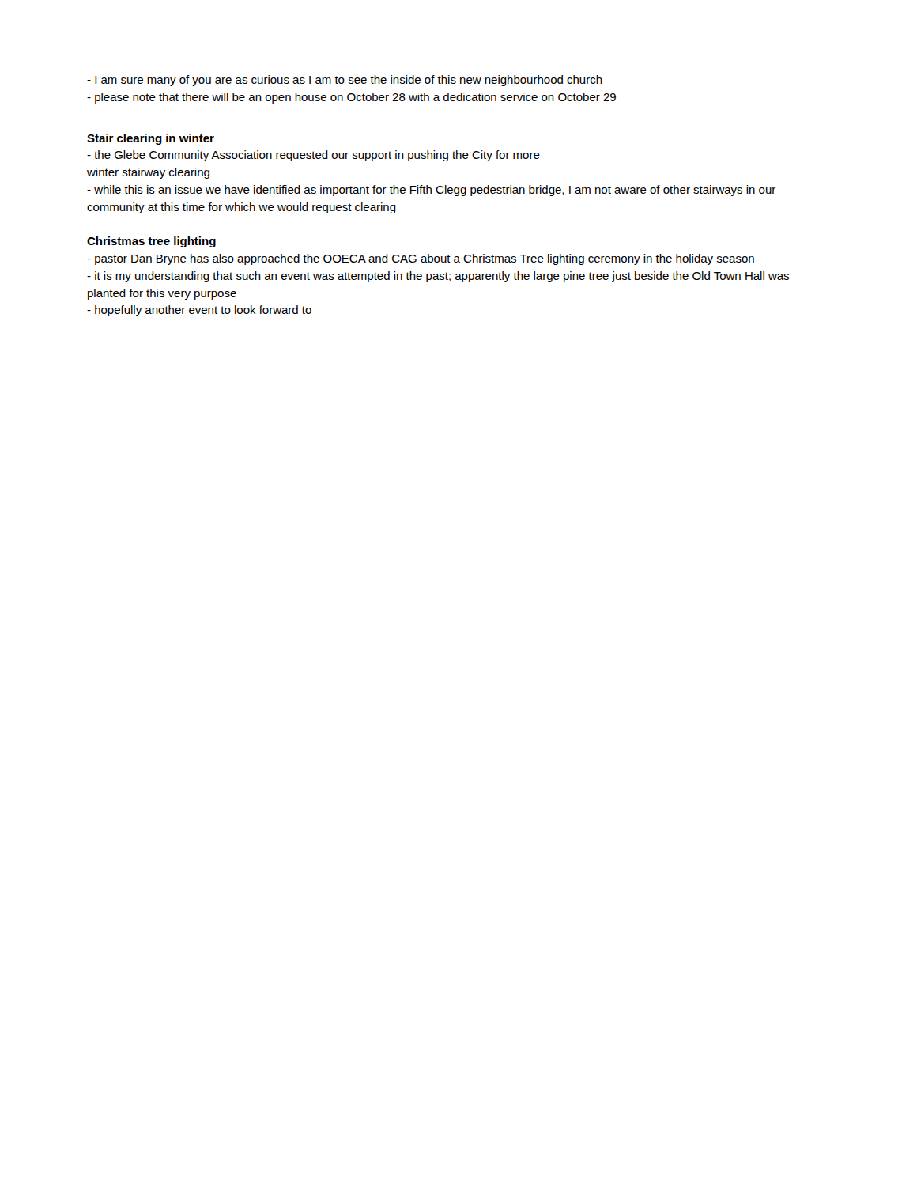- I am sure many of you are as curious as I am to see the inside of this new neighbourhood church
- please note that there will be an open house on October 28 with a dedication service on October 29
Stair clearing in winter
- the Glebe Community Association requested our support in pushing the City for more
winter stairway clearing
- while this is an issue we have identified as important for the Fifth Clegg pedestrian bridge, I am not aware of other stairways in our community at this time for which we would request clearing
Christmas tree lighting
- pastor Dan Bryne has also approached the OOECA and CAG about a Christmas Tree lighting ceremony in the holiday season
- it is my understanding that such an event was attempted in the past; apparently the large pine tree just beside the Old Town Hall was planted for this very purpose
- hopefully another event to look forward to